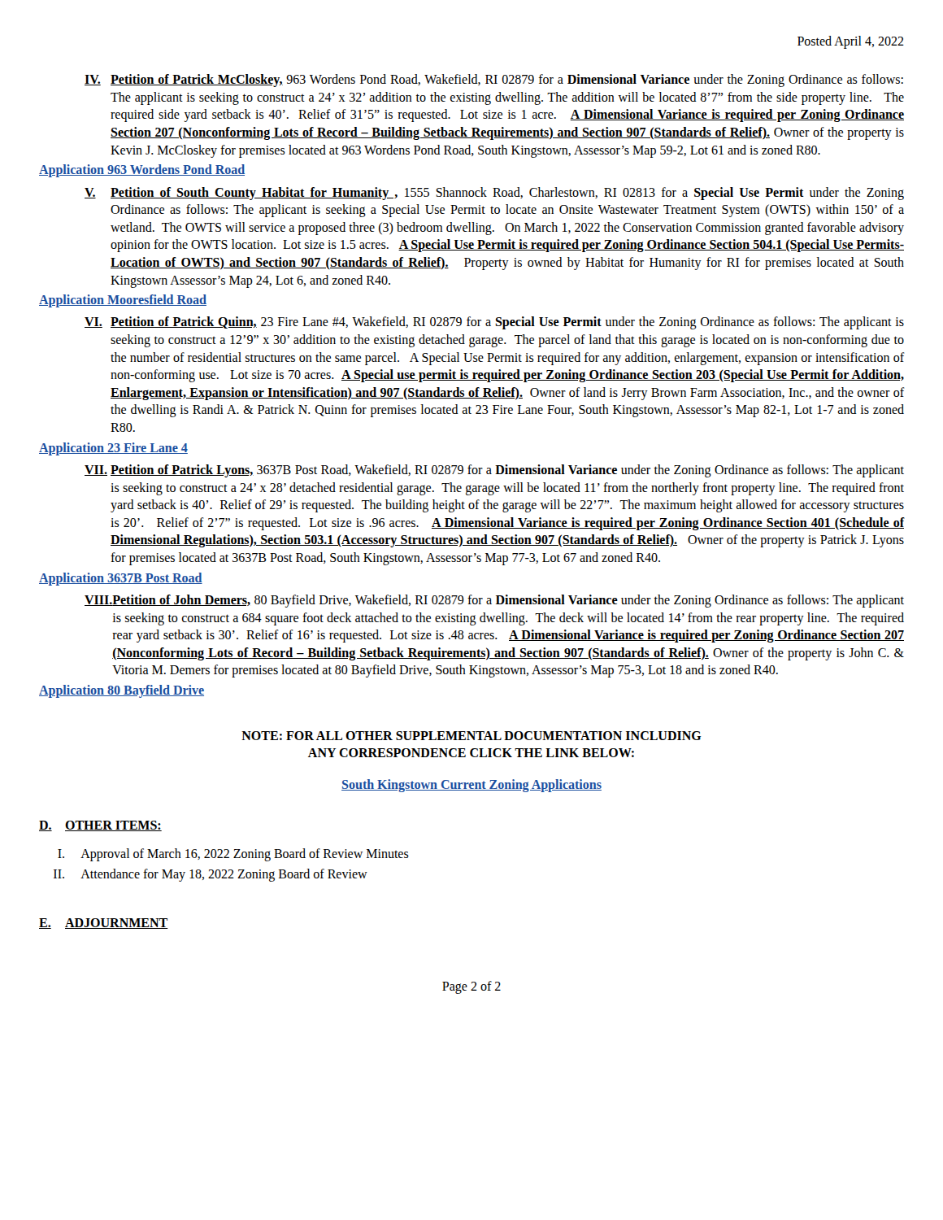Posted April 4, 2022
IV.
Petition of Patrick McCloskey, 963 Wordens Pond Road, Wakefield, RI 02879 for a Dimensional Variance under the Zoning Ordinance as follows: The applicant is seeking to construct a 24’ x 32’ addition to the existing dwelling. The addition will be located 8’7” from the side property line. The required side yard setback is 40’. Relief of 31’5” is requested. Lot size is 1 acre. A Dimensional Variance is required per Zoning Ordinance Section 207 (Nonconforming Lots of Record – Building Setback Requirements) and Section 907 (Standards of Relief). Owner of the property is Kevin J. McCloskey for premises located at 963 Wordens Pond Road, South Kingstown, Assessor’s Map 59-2, Lot 61 and is zoned R80.
Application 963 Wordens Pond Road
V.
Petition of South County Habitat for Humanity , 1555 Shannock Road, Charlestown, RI 02813 for a Special Use Permit under the Zoning Ordinance as follows: The applicant is seeking a Special Use Permit to locate an Onsite Wastewater Treatment System (OWTS) within 150’ of a wetland. The OWTS will service a proposed three (3) bedroom dwelling. On March 1, 2022 the Conservation Commission granted favorable advisory opinion for the OWTS location. Lot size is 1.5 acres. A Special Use Permit is required per Zoning Ordinance Section 504.1 (Special Use Permits-Location of OWTS) and Section 907 (Standards of Relief). Property is owned by Habitat for Humanity for RI for premises located at South Kingstown Assessor’s Map 24, Lot 6, and zoned R40.
Application Mooresfield Road
VI.
Petition of Patrick Quinn, 23 Fire Lane #4, Wakefield, RI 02879 for a Special Use Permit under the Zoning Ordinance as follows: The applicant is seeking to construct a 12’9” x 30’ addition to the existing detached garage. The parcel of land that this garage is located on is non-conforming due to the number of residential structures on the same parcel. A Special Use Permit is required for any addition, enlargement, expansion or intensification of non-conforming use. Lot size is 70 acres. A Special use permit is required per Zoning Ordinance Section 203 (Special Use Permit for Addition, Enlargement, Expansion or Intensification) and 907 (Standards of Relief). Owner of land is Jerry Brown Farm Association, Inc., and the owner of the dwelling is Randi A. & Patrick N. Quinn for premises located at 23 Fire Lane Four, South Kingstown, Assessor’s Map 82-1, Lot 1-7 and is zoned R80.
Application 23 Fire Lane 4
VII.
Petition of Patrick Lyons, 3637B Post Road, Wakefield, RI 02879 for a Dimensional Variance under the Zoning Ordinance as follows: The applicant is seeking to construct a 24’ x 28’ detached residential garage. The garage will be located 11’ from the northerly front property line. The required front yard setback is 40’. Relief of 29’ is requested. The building height of the garage will be 22’7”. The maximum height allowed for accessory structures is 20’. Relief of 2’7” is requested. Lot size is .96 acres. A Dimensional Variance is required per Zoning Ordinance Section 401 (Schedule of Dimensional Regulations), Section 503.1 (Accessory Structures) and Section 907 (Standards of Relief). Owner of the property is Patrick J. Lyons for premises located at 3637B Post Road, South Kingstown, Assessor’s Map 77-3, Lot 67 and zoned R40.
Application 3637B Post Road
VIII.
Petition of John Demers, 80 Bayfield Drive, Wakefield, RI 02879 for a Dimensional Variance under the Zoning Ordinance as follows: The applicant is seeking to construct a 684 square foot deck attached to the existing dwelling. The deck will be located 14’ from the rear property line. The required rear yard setback is 30’. Relief of 16’ is requested. Lot size is .48 acres. A Dimensional Variance is required per Zoning Ordinance Section 207 (Nonconforming Lots of Record – Building Setback Requirements) and Section 907 (Standards of Relief). Owner of the property is John C. & Vitoria M. Demers for premises located at 80 Bayfield Drive, South Kingstown, Assessor’s Map 75-3, Lot 18 and is zoned R40.
Application 80 Bayfield Drive
NOTE: FOR ALL OTHER SUPPLEMENTAL DOCUMENTATION INCLUDING
ANY CORRESPONDENCE CLICK THE LINK BELOW:
South Kingstown Current Zoning Applications
D. OTHER ITEMS:
I. Approval of March 16, 2022 Zoning Board of Review Minutes
II. Attendance for May 18, 2022 Zoning Board of Review
E. ADJOURNMENT
Page 2 of 2